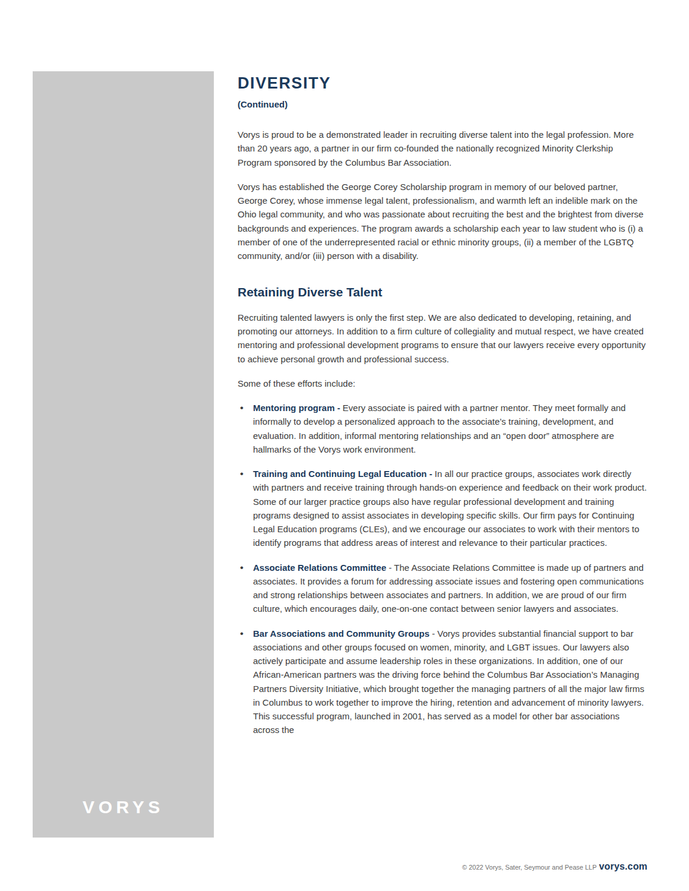VORYS
DIVERSITY
(Continued)
Vorys is proud to be a demonstrated leader in recruiting diverse talent into the legal profession. More than 20 years ago, a partner in our firm co-founded the nationally recognized Minority Clerkship Program sponsored by the Columbus Bar Association.
Vorys has established the George Corey Scholarship program in memory of our beloved partner, George Corey, whose immense legal talent, professionalism, and warmth left an indelible mark on the Ohio legal community, and who was passionate about recruiting the best and the brightest from diverse backgrounds and experiences. The program awards a scholarship each year to law student who is (i) a member of one of the underrepresented racial or ethnic minority groups, (ii) a member of the LGBTQ community, and/or (iii) person with a disability.
Retaining Diverse Talent
Recruiting talented lawyers is only the first step. We are also dedicated to developing, retaining, and promoting our attorneys. In addition to a firm culture of collegiality and mutual respect, we have created mentoring and professional development programs to ensure that our lawyers receive every opportunity to achieve personal growth and professional success.
Some of these efforts include:
Mentoring program - Every associate is paired with a partner mentor. They meet formally and informally to develop a personalized approach to the associate’s training, development, and evaluation. In addition, informal mentoring relationships and an “open door” atmosphere are hallmarks of the Vorys work environment.
Training and Continuing Legal Education - In all our practice groups, associates work directly with partners and receive training through hands-on experience and feedback on their work product. Some of our larger practice groups also have regular professional development and training programs designed to assist associates in developing specific skills. Our firm pays for Continuing Legal Education programs (CLEs), and we encourage our associates to work with their mentors to identify programs that address areas of interest and relevance to their particular practices.
Associate Relations Committee - The Associate Relations Committee is made up of partners and associates. It provides a forum for addressing associate issues and fostering open communications and strong relationships between associates and partners. In addition, we are proud of our firm culture, which encourages daily, one-on-one contact between senior lawyers and associates.
Bar Associations and Community Groups - Vorys provides substantial financial support to bar associations and other groups focused on women, minority, and LGBT issues. Our lawyers also actively participate and assume leadership roles in these organizations. In addition, one of our African-American partners was the driving force behind the Columbus Bar Association’s Managing Partners Diversity Initiative, which brought together the managing partners of all the major law firms in Columbus to work together to improve the hiring, retention and advancement of minority lawyers. This successful program, launched in 2001, has served as a model for other bar associations across the
© 2022 Vorys, Sater, Seymour and Pease LLPvorys.com